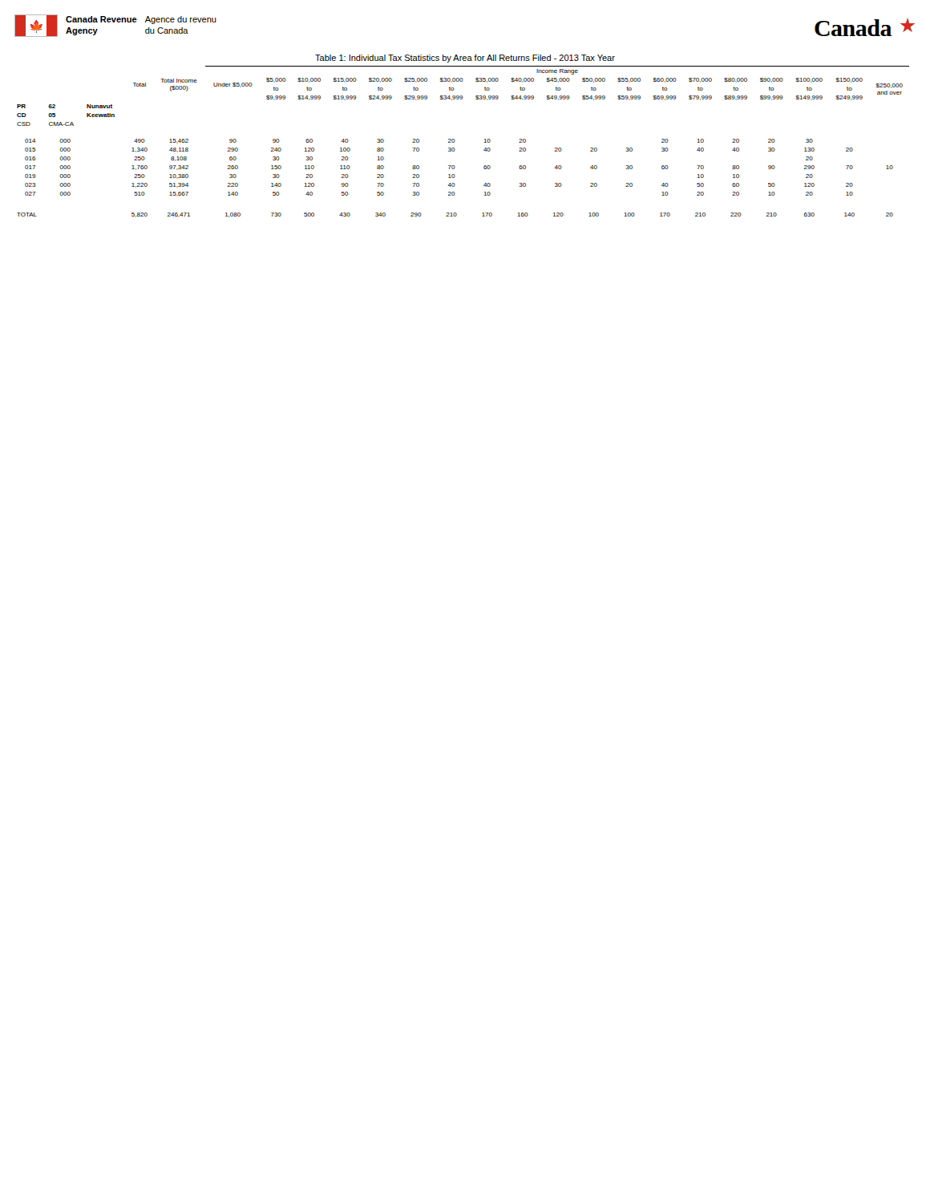🍁
Canada Revenue
Agency
Agence du revenu
du Canada
Canada
Table 1: Individual Tax Statistics by Area for All Returns Filed - 2013 Tax Year
| | | Income Range |
| --- | --- | --- |
| | Total | Total Income ($000) | Under $5,000 | $5,000 | $10,000 | $15,000 | $20,000 | $25,000 | $30,000 | $35,000 | $40,000 | $45,000 | $50,000 | $55,000 | $60,000 | $70,000 | $80,000 | $90,000 | $100,000 | $150,000 | $250,000 and over |
| | to | to | to | to | to | to | to | to | to | to | to | to | to | to | to | to | to |
| | | | | $9,999 | $14,999 | $19,999 | $24,999 | $29,999 | $34,999 | $39,999 | $44,999 | $49,999 | $54,999 | $59,999 | $69,999 | $79,999 | $89,999 | $99,999 | $149,999 | $249,999 | |
| PR | 62 | Nunavut | |
| CD | 05 | Keewatin | |
| CSD | CMA-CA | | |
| 014 | 000 | | 490 | 15,462 | 90 | 90 | 60 | 40 | 30 | 20 | 20 | 10 | 20 | | | | 20 | 10 | 20 | 20 | 30 | | |
| 015 | 000 | | 1,340 | 48,118 | 290 | 240 | 120 | 100 | 80 | 70 | 30 | 40 | 20 | 20 | 20 | 30 | 30 | 40 | 40 | 30 | 130 | 20 | |
| 016 | 000 | | 250 | 8,108 | 60 | 30 | 30 | 20 | 10 | | | | | | | | | | | | 20 | | |
| 017 | 000 | | 1,760 | 97,342 | 260 | 150 | 110 | 110 | 80 | 80 | 70 | 60 | 60 | 40 | 40 | 30 | 60 | 70 | 80 | 90 | 290 | 70 | 10 |
| 019 | 000 | | 250 | 10,380 | 30 | 30 | 20 | 20 | 20 | 20 | 10 | | | | | | | 10 | 10 | | 20 | | |
| 023 | 000 | | 1,220 | 51,394 | 220 | 140 | 120 | 90 | 70 | 70 | 40 | 40 | 30 | 30 | 20 | 20 | 40 | 50 | 60 | 50 | 120 | 20 | |
| 027 | 000 | | 510 | 15,667 | 140 | 50 | 40 | 50 | 50 | 30 | 20 | 10 | | | | | 10 | 20 | 20 | 10 | 20 | 10 | |
| TOTAL | | | 5,820 | 246,471 | 1,080 | 730 | 500 | 430 | 340 | 290 | 210 | 170 | 160 | 120 | 100 | 100 | 170 | 210 | 220 | 210 | 630 | 140 | 20 |